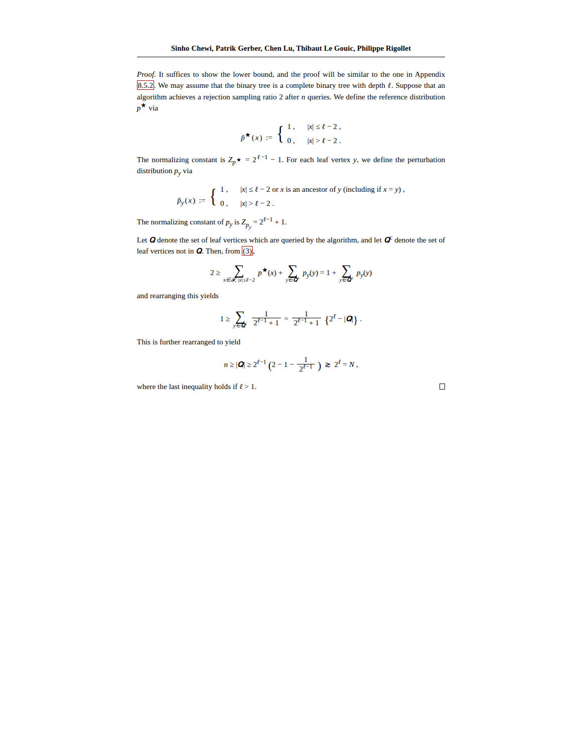Sinho Chewi, Patrik Gerber, Chen Lu, Thibaut Le Gouic, Philippe Rigollet
Proof. It suffices to show the lower bound, and the proof will be similar to the one in Appendix 8.5.2. We may assume that the binary tree is a complete binary tree with depth ℓ. Suppose that an algorithm achieves a rejection sampling ratio 2 after n queries. We define the reference distribution p★ via
p̃★(x) := { 1 , |x| ≤ ℓ − 2 , 0 , |x| > ℓ − 2 .
The normalizing constant is Zp★ = 2ℓ−1 − 1. For each leaf vertex y, we define the perturbation distribution py via
p̃y(x) := { 1 , |x| ≤ ℓ − 2 or x is an ancestor of y (including if x = y) , 0 , |x| > ℓ − 2 .
The normalizing constant of py is Zpy = 2ℓ−1 + 1.
Let 𝐐 denote the set of leaf vertices which are queried by the algorithm, and let 𝐐c denote the set of leaf vertices not in 𝐐. Then, from (3),
2 ≥ ∑ x∈𝓕, |x|≤ℓ−2 p★(x) + ∑ y∈𝐐c py(y) = 1 + ∑ y∈𝐐c py(y)
and rearranging this yields
1 ≥ ∑ y∈𝐐c 12ℓ−1 + 1 = 12ℓ−1 + 1 {2ℓ − |𝐐|} .
This is further rearranged to yield
n ≥ |𝐐| ≥ 2ℓ−1 (2 − 1 − 12ℓ−1 ) ≳ 2ℓ = N ,
where the last inequality holds if ℓ > 1.